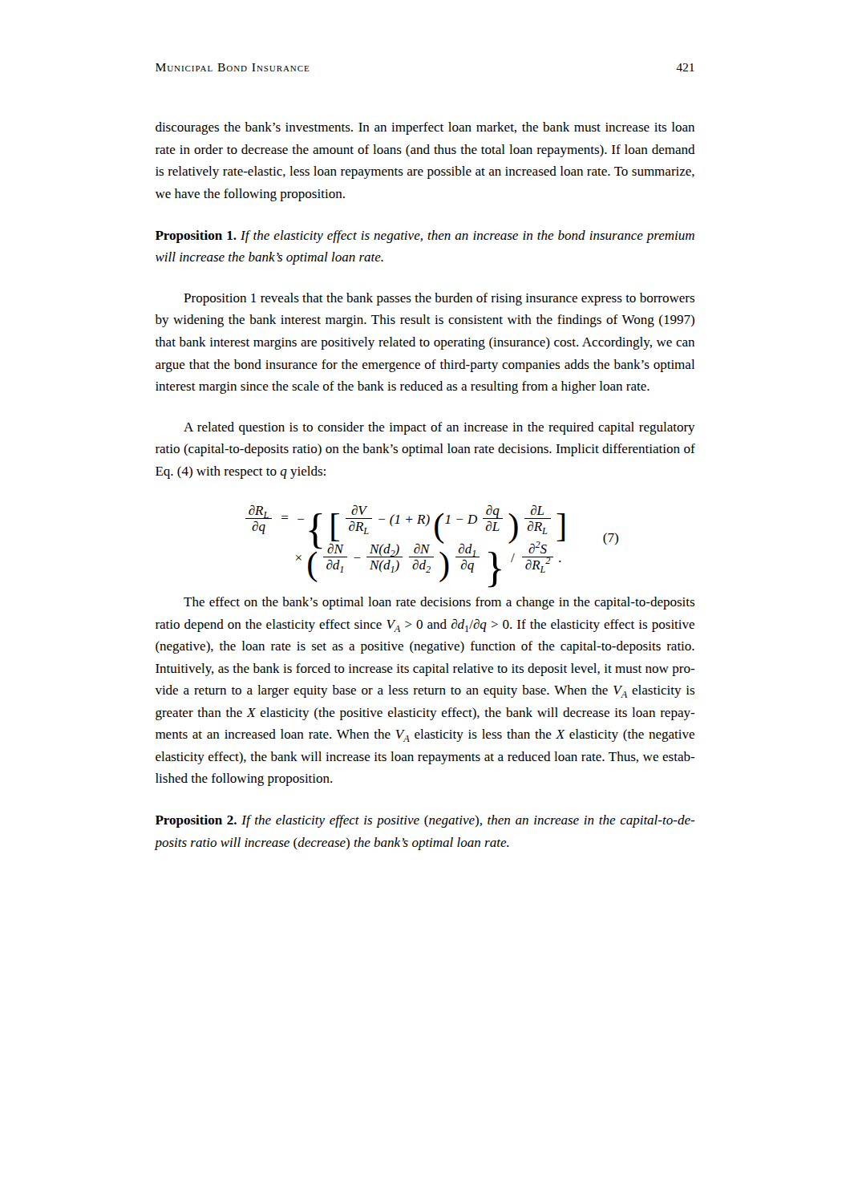Municipal Bond Insurance 421
discourages the bank’s investments. In an imperfect loan market, the bank must increase its loan rate in order to decrease the amount of loans (and thus the total loan repayments). If loan demand is relatively rate-elastic, less loan repayments are possible at an increased loan rate. To summarize, we have the following proposition.
Proposition 1. If the elasticity effect is negative, then an increase in the bond insurance premium will increase the bank’s optimal loan rate.
Proposition 1 reveals that the bank passes the burden of rising insurance express to borrowers by widening the bank interest margin. This result is consistent with the findings of Wong (1997) that bank interest margins are positively related to operating (insurance) cost. Accordingly, we can argue that the bond insurance for the emergence of third-party companies adds the bank’s optimal interest margin since the scale of the bank is reduced as a resulting from a higher loan rate.
A related question is to consider the impact of an increase in the required capital regulatory ratio (capital-to-deposits ratio) on the bank’s optimal loan rate decisions. Implicit differentiation of Eq. (4) with respect to q yields:
∂RL∂q = −{ [ ∂V∂RL − (1 + R) (1 − D ∂q∂L ) ∂L∂RL ]
× ( ∂N∂d1 − N(d2) N(d1) ∂N∂d2 ) ∂d1∂q } / ∂2S∂RL2 .
(7)
The effect on the bank’s optimal loan rate decisions from a change in the capital-to-deposits ratio depend on the elasticity effect since VA > 0 and ∂d1/∂q > 0. If the elasticity effect is positive (negative), the loan rate is set as a positive (negative) function of the capital-to-deposits ratio. Intuitively, as the bank is forced to increase its capital relative to its deposit level, it must now provide a return to a larger equity base or a less return to an equity base. When the VA elasticity is greater than the X elasticity (the positive elasticity effect), the bank will decrease its loan repayments at an increased loan rate. When the VA elasticity is less than the X elasticity (the negative elasticity effect), the bank will increase its loan repayments at a reduced loan rate. Thus, we established the following proposition.
Proposition 2. If the elasticity effect is positive (negative), then an increase in the capital-to-deposits ratio will increase (decrease) the bank’s optimal loan rate.